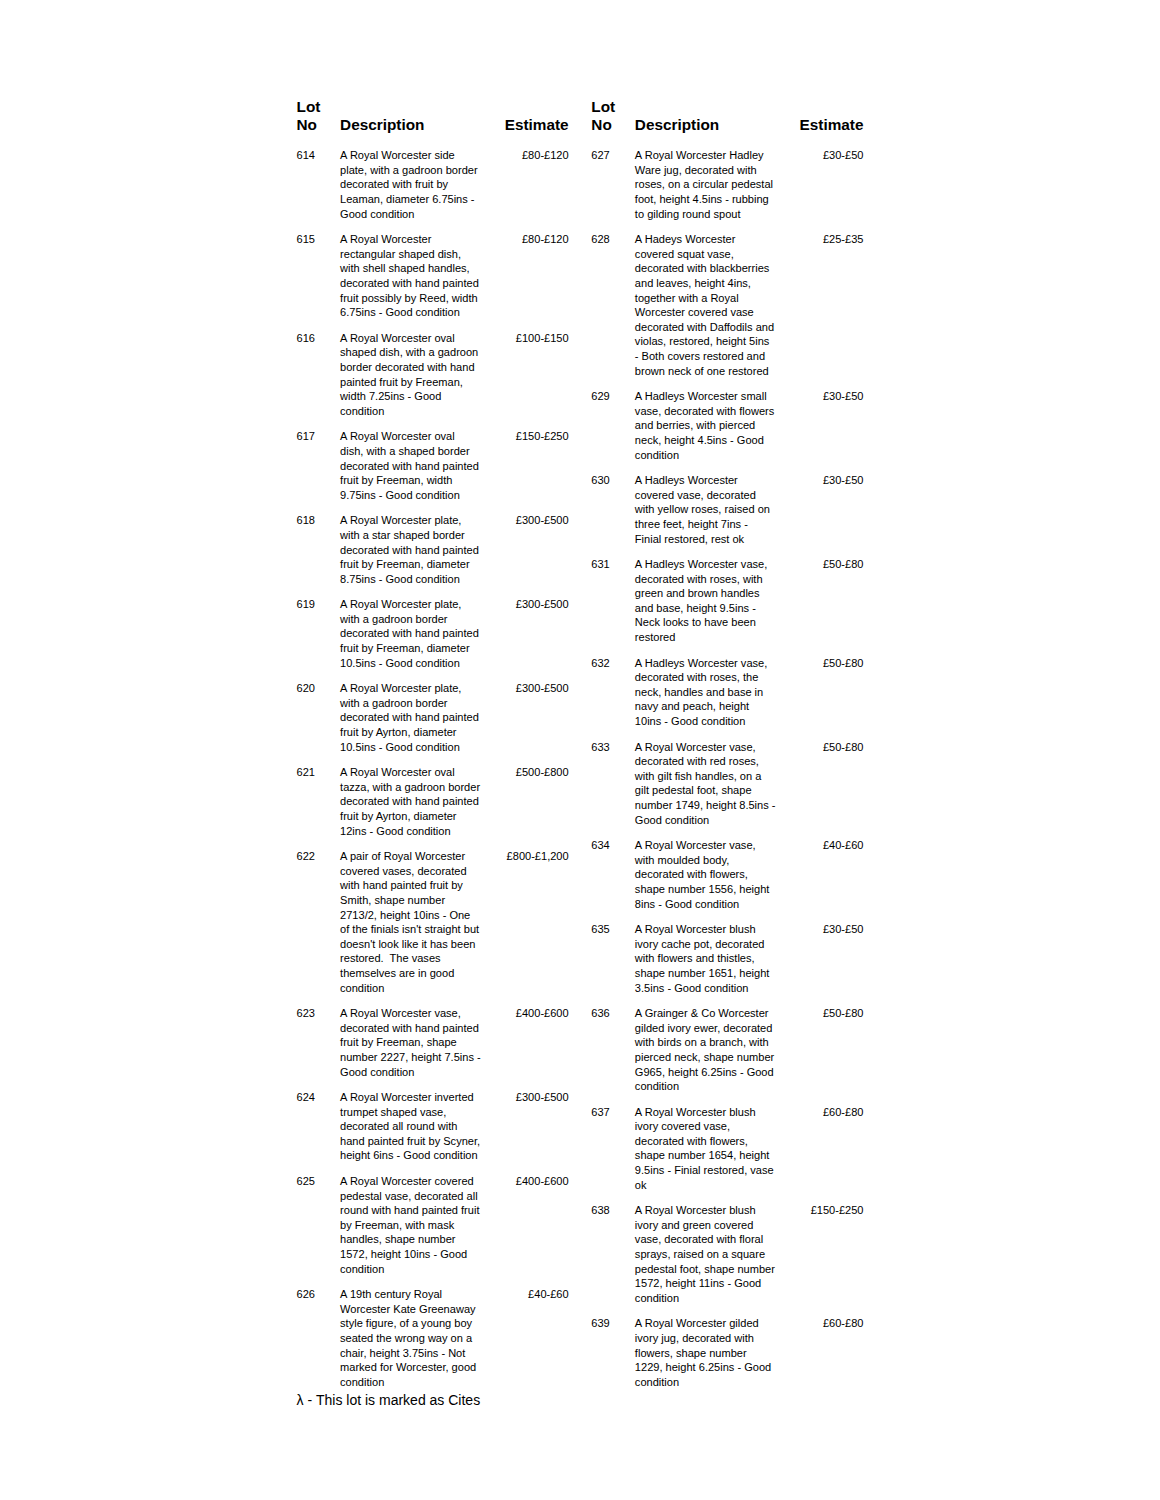| / Lot No / Description / Estimate / / --- / --- / --- / / 614 / A Royal Worcester side plate, with a gadroon border decorated with fruit by Leaman, diameter 6.75ins - Good condition / £80-£120 / / 615 / A Royal Worcester rectangular shaped dish, with shell shaped handles, decorated with hand painted fruit possibly by Reed, width 6.75ins - Good condition / £80-£120 / / 616 / A Royal Worcester oval shaped dish, with a gadroon border decorated with hand painted fruit by Freeman, width 7.25ins - Good condition / £100-£150 / / 617 / A Royal Worcester oval dish, with a shaped border decorated with hand painted fruit by Freeman, width 9.75ins - Good condition / £150-£250 / / 618 / A Royal Worcester plate, with a star shaped border decorated with hand painted fruit by Freeman, diameter 8.75ins - Good condition / £300-£500 / / 619 / A Royal Worcester plate, with a gadroon border decorated with hand painted fruit by Freeman, diameter 10.5ins - Good condition / £300-£500 / / 620 / A Royal Worcester plate, with a gadroon border decorated with hand painted fruit by Ayrton, diameter 10.5ins - Good condition / £300-£500 / / 621 / A Royal Worcester oval tazza, with a gadroon border decorated with hand painted fruit by Ayrton, diameter 12ins - Good condition / £500-£800 / / 622 / A pair of Royal Worcester covered vases, decorated with hand painted fruit by Smith, shape number 2713/2, height 10ins - One of the finials isn't straight but doesn't look like it has been restored. The vases themselves are in good condition / £800-£1,200 / / 623 / A Royal Worcester vase, decorated with hand painted fruit by Freeman, shape number 2227, height 7.5ins - Good condition / £400-£600 / / 624 / A Royal Worcester inverted trumpet shaped vase, decorated all round with hand painted fruit by Scyner, height 6ins - Good condition / £300-£500 / / 625 / A Royal Worcester covered pedestal vase, decorated all round with hand painted fruit by Freeman, with mask handles, shape number 1572, height 10ins - Good condition / £400-£600 / / 626 / A 19th century Royal Worcester Kate Greenaway style figure, of a young boy seated the wrong way on a chair, height 3.75ins - Not marked for Worcester, good condition / £40-£60 / | | / Lot No / Description / Estimate / / --- / --- / --- / / 627 / A Royal Worcester Hadley Ware jug, decorated with roses, on a circular pedestal foot, height 4.5ins - rubbing to gilding round spout / £30-£50 / / 628 / A Hadeys Worcester covered squat vase, decorated with blackberries and leaves, height 4ins, together with a Royal Worcester covered vase decorated with Daffodils and violas, restored, height 5ins - Both covers restored and brown neck of one restored / £25-£35 / / 629 / A Hadleys Worcester small vase, decorated with flowers and berries, with pierced neck, height 4.5ins - Good condition / £30-£50 / / 630 / A Hadleys Worcester covered vase, decorated with yellow roses, raised on three feet, height 7ins - Finial restored, rest ok / £30-£50 / / 631 / A Hadleys Worcester vase, decorated with roses, with green and brown handles and base, height 9.5ins - Neck looks to have been restored / £50-£80 / / 632 / A Hadleys Worcester vase, decorated with roses, the neck, handles and base in navy and peach, height 10ins - Good condition / £50-£80 / / 633 / A Royal Worcester vase, decorated with red roses, with gilt fish handles, on a gilt pedestal foot, shape number 1749, height 8.5ins - Good condition / £50-£80 / / 634 / A Royal Worcester vase, with moulded body, decorated with flowers, shape number 1556, height 8ins - Good condition / £40-£60 / / 635 / A Royal Worcester blush ivory cache pot, decorated with flowers and thistles, shape number 1651, height 3.5ins - Good condition / £30-£50 / / 636 / A Grainger & Co Worcester gilded ivory ewer, decorated with birds on a branch, with pierced neck, shape number G965, height 6.25ins - Good condition / £50-£80 / / 637 / A Royal Worcester blush ivory covered vase, decorated with flowers, shape number 1654, height 9.5ins - Finial restored, vase ok / £60-£80 / / 638 / A Royal Worcester blush ivory and green covered vase, decorated with floral sprays, raised on a square pedestal foot, shape number 1572, height 11ins - Good condition / £150-£250 / / 639 / A Royal Worcester gilded ivory jug, decorated with flowers, shape number 1229, height 6.25ins - Good condition / £60-£80 / |
λ - This lot is marked as Cites